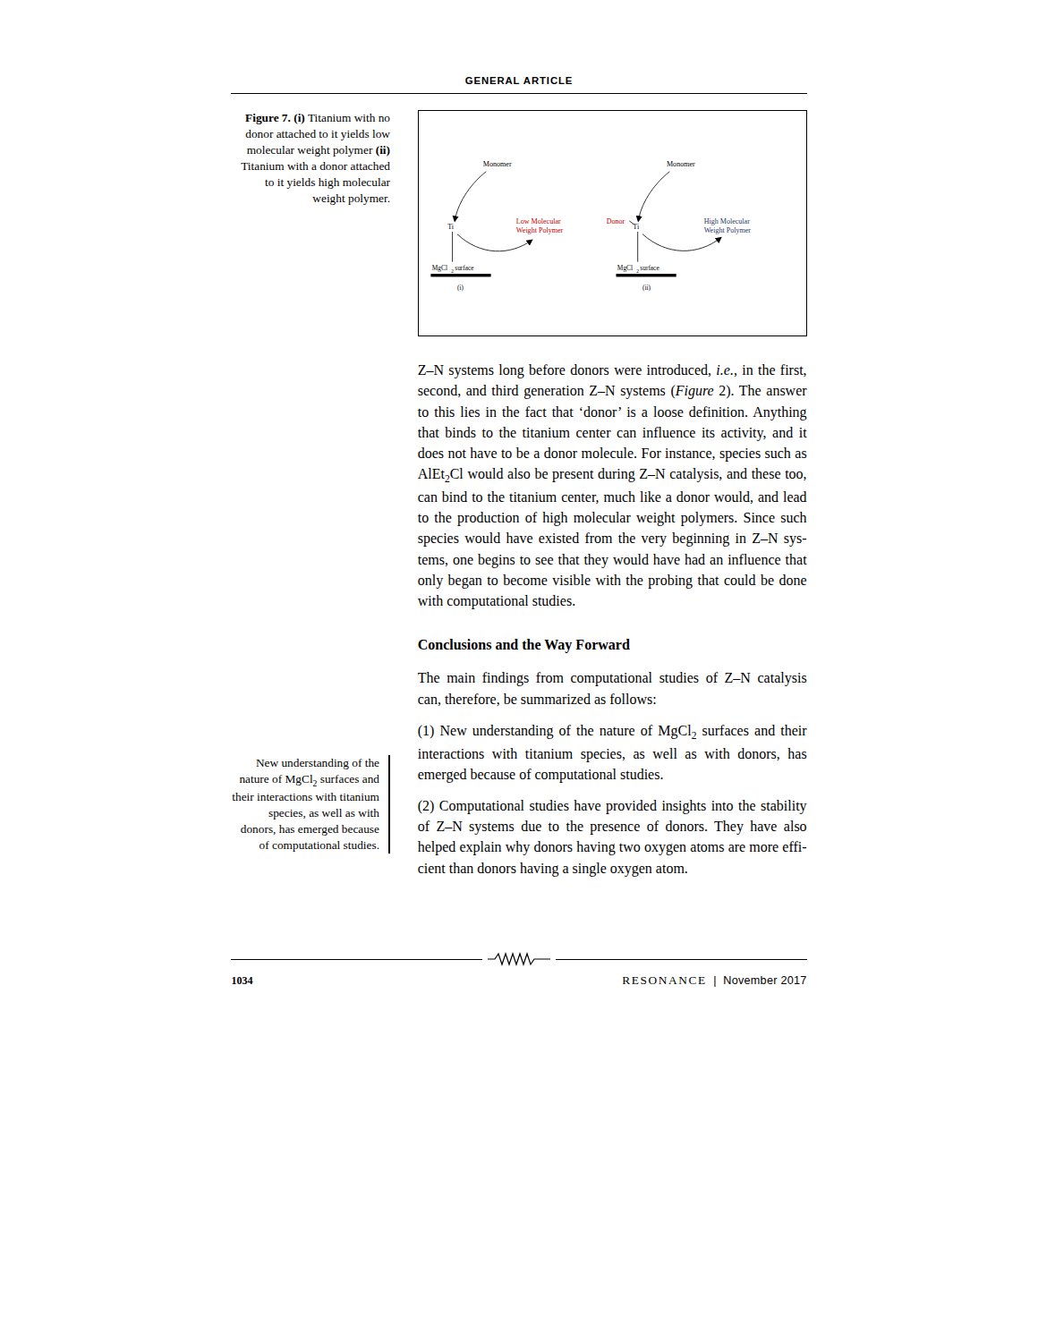GENERAL ARTICLE
Figure 7. (i) Titanium with no donor attached to it yields low molecular weight polymer (ii) Titanium with a donor attached to it yields high molecular weight polymer.
Monomer Ti Low Molecular Weight Polymer MgCl 2 surface (i) Monomer Donor Ti High Molecular Weight Polymer MgCl 2 surface (ii)
Z–N systems long before donors were introduced, i.e., in the first, second, and third generation Z–N systems (Figure 2). The answer to this lies in the fact that ‘donor’ is a loose definition. Anything that binds to the titanium center can influence its activity, and it does not have to be a donor molecule. For instance, species such as AlEt2Cl would also be present during Z–N catalysis, and these too, can bind to the titanium center, much like a donor would, and lead to the production of high molecular weight polymers. Since such species would have existed from the very beginning in Z–N systems, one begins to see that they would have had an influence that only began to become visible with the probing that could be done with computational studies.
Conclusions and the Way Forward
The main findings from computational studies of Z–N catalysis can, therefore, be summarized as follows:
(1) New understanding of the nature of MgCl2 surfaces and their interactions with titanium species, as well as with donors, has emerged because of computational studies.
(2) Computational studies have provided insights into the stability of Z–N systems due to the presence of donors. They have also helped explain why donors having two oxygen atoms are more efficient than donors having a single oxygen atom.
New understanding of the nature of MgCl2 surfaces and their interactions with titanium species, as well as with donors, has emerged because of computational studies.
The main findings from computational studies of Z–N catalysis can, therefore, be summarized as follows:
(1) New understanding of the nature of MgCl2 surfaces and their interactions with titanium species, as well as with donors, has emerged because of computational studies.
(2) Computational studies have provided insights into the stability of Z–N systems due to the presence of donors. They have also helped explain why donors having two oxygen atoms are more efficient than donors having a single oxygen atom.
1034
RESONANCE | November 2017